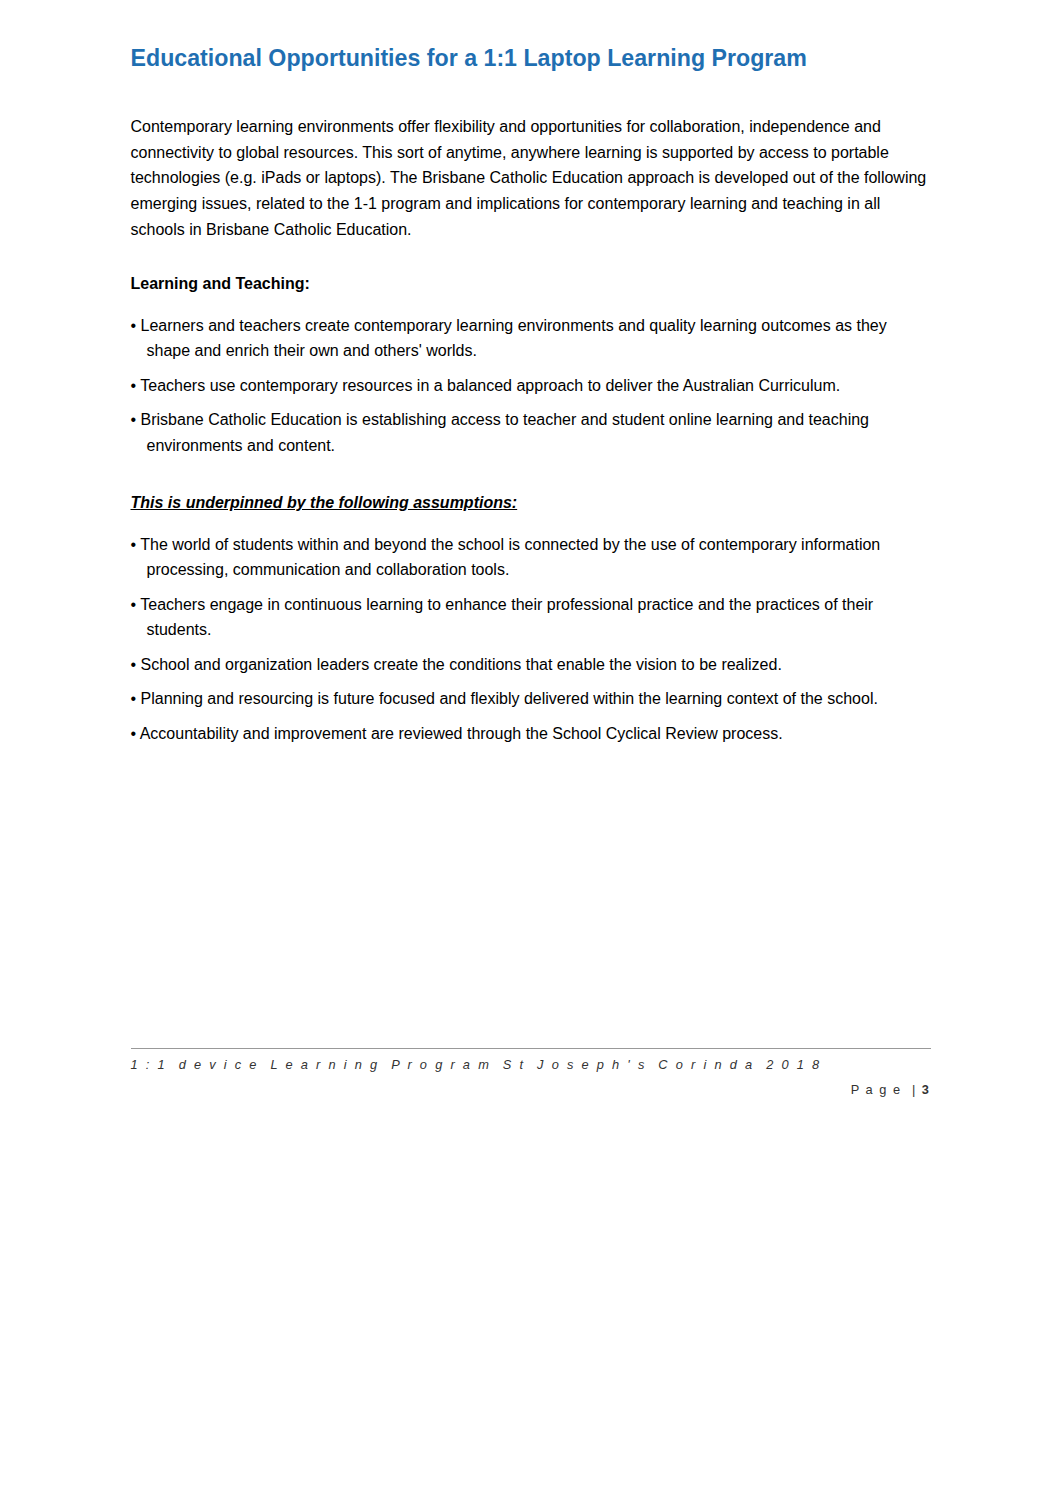Educational Opportunities for a 1:1 Laptop Learning Program
Contemporary learning environments offer flexibility and opportunities for collaboration, independence and connectivity to global resources. This sort of anytime, anywhere learning is supported by access to portable technologies (e.g. iPads or laptops). The Brisbane Catholic Education approach is developed out of the following emerging issues, related to the 1-1 program and implications for contemporary learning and teaching in all schools in Brisbane Catholic Education.
Learning and Teaching:
• Learners and teachers create contemporary learning environments and quality learning outcomes as they shape and enrich their own and others' worlds.
• Teachers use contemporary resources in a balanced approach to deliver the Australian Curriculum.
• Brisbane Catholic Education is establishing access to teacher and student online learning and teaching environments and content.
This is underpinned by the following assumptions:
• The world of students within and beyond the school is connected by the use of contemporary information processing, communication and collaboration tools.
• Teachers engage in continuous learning to enhance their professional practice and the practices of their students.
• School and organization leaders create the conditions that enable the vision to be realized.
• Planning and resourcing is future focused and flexibly delivered within the learning context of the school.
• Accountability and improvement are reviewed through the School Cyclical Review process.
1 : 1 d e v i c e L e a r n i n g P r o g r a m S t J o s e p h ' s C o r i n d a 2 0 1 8
P a g e | 3